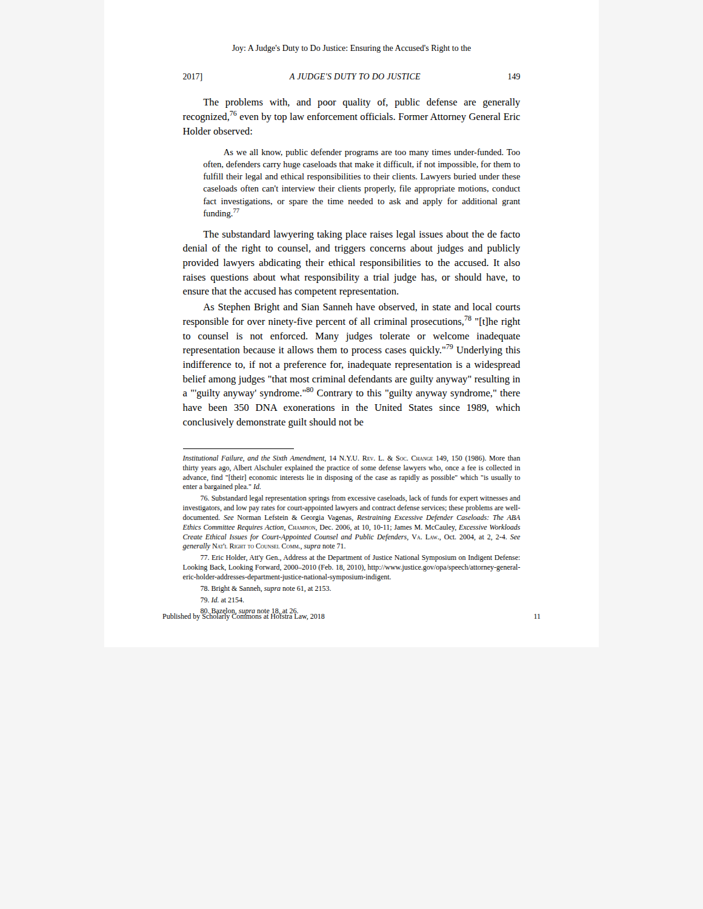Joy: A Judge's Duty to Do Justice: Ensuring the Accused's Right to the
2017] A JUDGE'S DUTY TO DO JUSTICE 149
The problems with, and poor quality of, public defense are generally recognized,76 even by top law enforcement officials. Former Attorney General Eric Holder observed:
As we all know, public defender programs are too many times under-funded. Too often, defenders carry huge caseloads that make it difficult, if not impossible, for them to fulfill their legal and ethical responsibilities to their clients. Lawyers buried under these caseloads often can't interview their clients properly, file appropriate motions, conduct fact investigations, or spare the time needed to ask and apply for additional grant funding.77
The substandard lawyering taking place raises legal issues about the de facto denial of the right to counsel, and triggers concerns about judges and publicly provided lawyers abdicating their ethical responsibilities to the accused. It also raises questions about what responsibility a trial judge has, or should have, to ensure that the accused has competent representation.
As Stephen Bright and Sian Sanneh have observed, in state and local courts responsible for over ninety-five percent of all criminal prosecutions,78 "[t]he right to counsel is not enforced. Many judges tolerate or welcome inadequate representation because it allows them to process cases quickly."79 Underlying this indifference to, if not a preference for, inadequate representation is a widespread belief among judges "that most criminal defendants are guilty anyway" resulting in a "'guilty anyway' syndrome."80 Contrary to this "guilty anyway syndrome," there have been 350 DNA exonerations in the United States since 1989, which conclusively demonstrate guilt should not be
Institutional Failure, and the Sixth Amendment, 14 N.Y.U. Rev. L. & Soc. Change 149, 150 (1986). More than thirty years ago, Albert Alschuler explained the practice of some defense lawyers who, once a fee is collected in advance, find "[their] economic interests lie in disposing of the case as rapidly as possible" which "is usually to enter a bargained plea." Id.
76. Substandard legal representation springs from excessive caseloads, lack of funds for expert witnesses and investigators, and low pay rates for court-appointed lawyers and contract defense services; these problems are well-documented. See Norman Lefstein & Georgia Vagenas, Restraining Excessive Defender Caseloads: The ABA Ethics Committee Requires Action, Champion, Dec. 2006, at 10, 10-11; James M. McCauley, Excessive Workloads Create Ethical Issues for Court-Appointed Counsel and Public Defenders, Va. Law., Oct. 2004, at 2, 2-4. See generally Nat'l Right to Counsel Comm., supra note 71.
77. Eric Holder, Att'y Gen., Address at the Department of Justice National Symposium on Indigent Defense: Looking Back, Looking Forward, 2000–2010 (Feb. 18, 2010), http://www.justice.gov/opa/speech/attorney-general-eric-holder-addresses-department-justice-national-symposium-indigent.
78. Bright & Sanneh, supra note 61, at 2153.
79. Id. at 2154.
80. Bazelon, supra note 18, at 26.
Published by Scholarly Commons at Hofstra Law, 2018 11